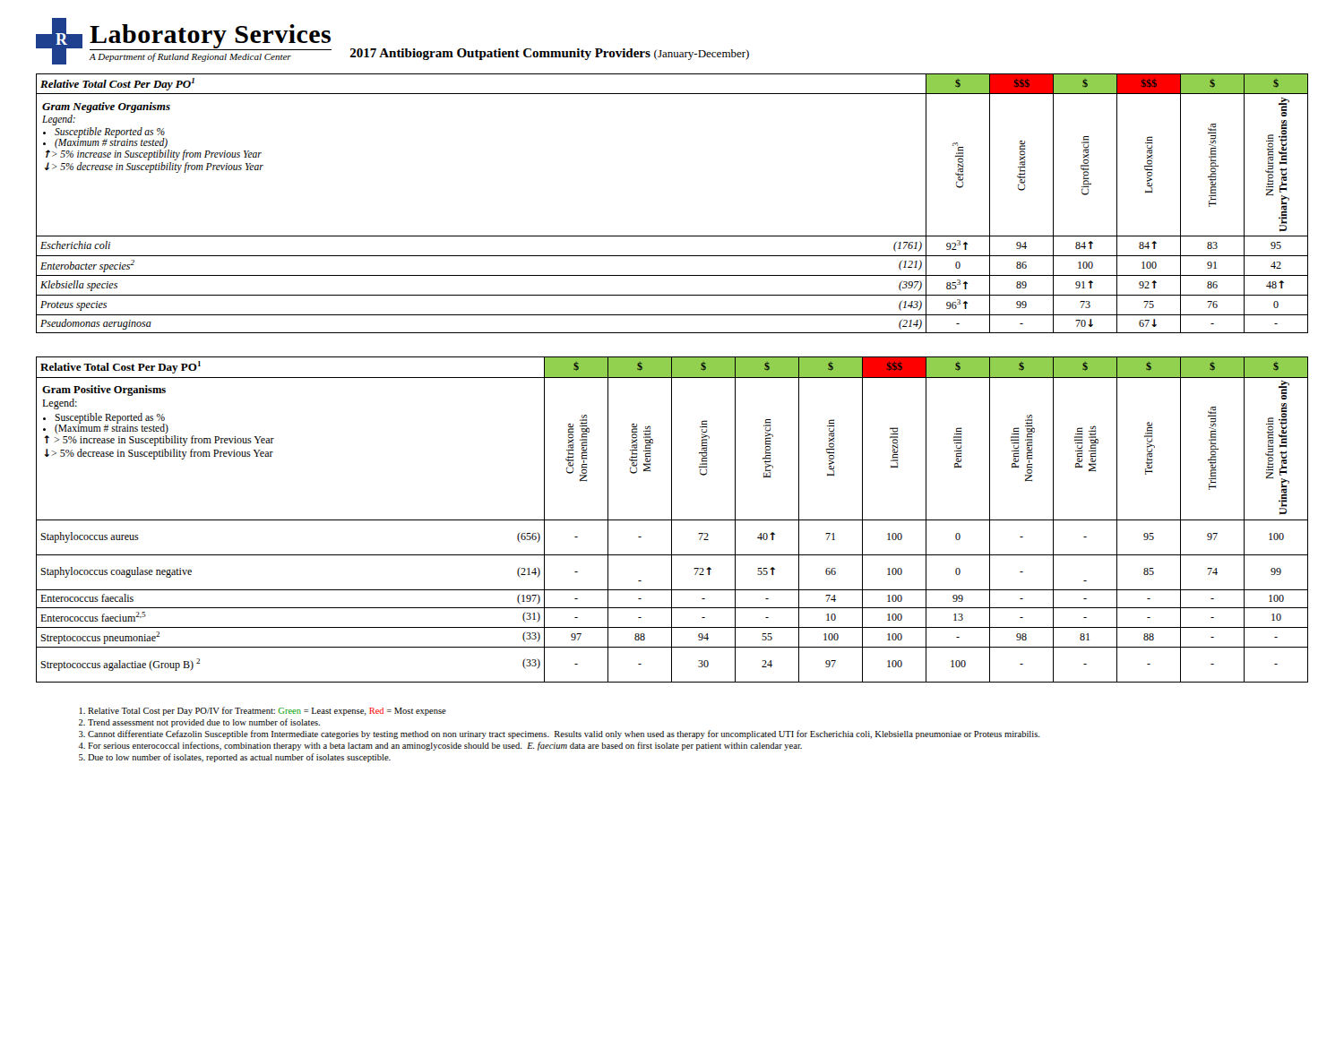R
Laboratory Services
A Department of Rutland Regional Medical Center
2017 Antibiogram Outpatient Community Providers (January-December)
| Relative Total Cost Per Day PO 1 | $ | $$$ | $ | $$$ | $ | $ |
| Gram Negative Organisms Legend: Susceptible Reported as % (Maximum # strains tested) ↑ > 5% increase in Susceptibility from Previous Year ↓ > 5% decrease in Susceptibility from Previous Year | Cefazolin 3 | Ceftriaxone | Ciprofloxacin | Levofloxacin | Trimethoprim/sulfa | Nitrofurantoin Urinary Tract Infections only |
| Escherichia coli (1761) | 92 3 ↑ | 94 | 84 ↑ | 84 ↑ | 83 | 95 |
| Enterobacter species 2 (121) | 0 | 86 | 100 | 100 | 91 | 42 |
| Klebsiella species (397) | 85 3 ↑ | 89 | 91 ↑ | 92 ↑ | 86 | 48 ↑ |
| Proteus species (143) | 96 3 ↑ | 99 | 73 | 75 | 76 | 0 |
| Pseudomonas aeruginosa (214) | - | - | 70 ↓ | 67 ↓ | - | - |
| Relative Total Cost Per Day PO 1 | $ | $ | $ | $ | $ | $$$ | $ | $ | $ | $ | $ | $ |
| Gram Positive Organisms Legend: Susceptible Reported as % (Maximum # strains tested) ↑ > 5% increase in Susceptibility from Previous Year ↓ > 5% decrease in Susceptibility from Previous Year | Ceftriaxone Non-meningitis | Ceftriaxone Meningitis | Clindamycin | Erythromycin | Levofloxacin | Linezolid | Penicillin | Penicillin Non-meningitis | Penicillin Meningitis | Tetracycline | Trimethoprim/sulfa | Nitrofurantoin Urinary Tract Infections only |
| Staphylococcus aureus (656) | - | - | 72 | 40 ↑ | 71 | 100 | 0 | - | - | 95 | 97 | 100 |
| Staphylococcus coagulase negative (214) | - | - | 72 ↑ | 55 ↑ | 66 | 100 | 0 | - | - | 85 | 74 | 99 |
| Enterococcus faecalis (197) | - | - | - | - | 74 | 100 | 99 | - | - | - | - | 100 |
| Enterococcus faecium 2,5 (31) | - | - | - | - | 10 | 100 | 13 | - | - | - | - | 10 |
| Streptococcus pneumoniae 2 (33) | 97 | 88 | 94 | 55 | 100 | 100 | - | 98 | 81 | 88 | - | - |
| Streptococcus agalactiae (Group B) 2 (33) | - | - | 30 | 24 | 97 | 100 | 100 | - | - | - | - | - |
Relative Total Cost per Day PO/IV for Treatment: Green = Least expense, Red = Most expense
Trend assessment not provided due to low number of isolates.
Cannot differentiate Cefazolin Susceptible from Intermediate categories by testing method on non urinary tract specimens. Results valid only when used as therapy for uncomplicated UTI for Escherichia coli, Klebsiella pneumoniae or Proteus mirabilis.
For serious enterococcal infections, combination therapy with a beta lactam and an aminoglycoside should be used. E. faecium data are based on first isolate per patient within calendar year.
Due to low number of isolates, reported as actual number of isolates susceptible.